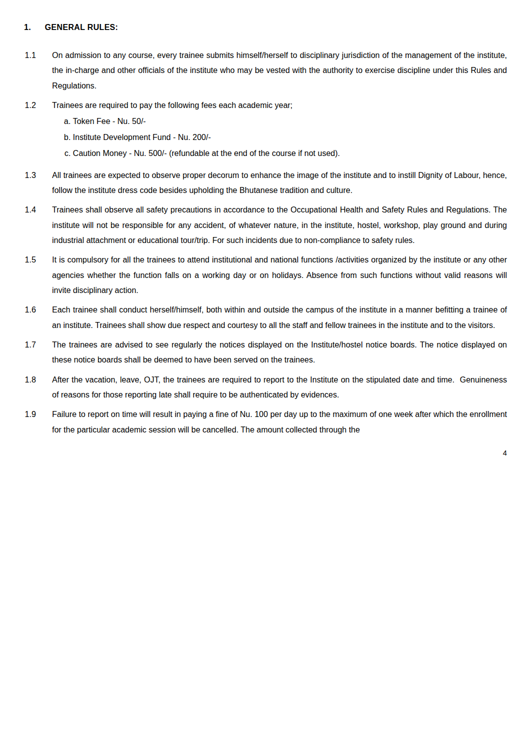1. GENERAL RULES:
1.1
On admission to any course, every trainee submits himself/herself to disciplinary jurisdiction of the management of the institute, the in-charge and other officials of the institute who may be vested with the authority to exercise discipline under this Rules and Regulations.
1.2
Trainees are required to pay the following fees each academic year;
Token Fee - Nu. 50/-
Institute Development Fund - Nu. 200/-
Caution Money - Nu. 500/- (refundable at the end of the course if not used).
1.3
All trainees are expected to observe proper decorum to enhance the image of the institute and to instill Dignity of Labour, hence, follow the institute dress code besides upholding the Bhutanese tradition and culture.
1.4
Trainees shall observe all safety precautions in accordance to the Occupational Health and Safety Rules and Regulations. The institute will not be responsible for any accident, of whatever nature, in the institute, hostel, workshop, play ground and during industrial attachment or educational tour/trip. For such incidents due to non-compliance to safety rules.
1.5
It is compulsory for all the trainees to attend institutional and national functions /activities organized by the institute or any other agencies whether the function falls on a working day or on holidays. Absence from such functions without valid reasons will invite disciplinary action.
1.6
Each trainee shall conduct herself/himself, both within and outside the campus of the institute in a manner befitting a trainee of an institute. Trainees shall show due respect and courtesy to all the staff and fellow trainees in the institute and to the visitors.
1.7
The trainees are advised to see regularly the notices displayed on the Institute/hostel notice boards. The notice displayed on these notice boards shall be deemed to have been served on the trainees.
1.8
After the vacation, leave, OJT, the trainees are required to report to the Institute on the stipulated date and time. Genuineness of reasons for those reporting late shall require to be authenticated by evidences.
1.9
Failure to report on time will result in paying a fine of Nu. 100 per day up to the maximum of one week after which the enrollment for the particular academic session will be cancelled. The amount collected through the
4